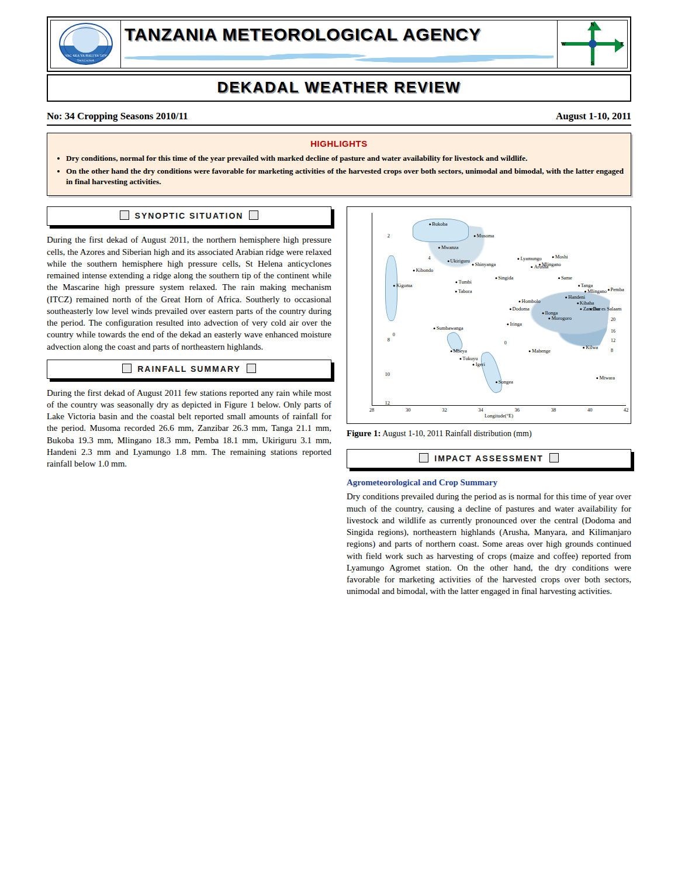MAMLAKA YA HALI YA HEWA TANZANIA
TANZANIA METEOROLOGICAL AGENCY
N
S
E
W
DEKADAL WEATHER REVIEW
No: 34 Cropping Seasons 2010/11
August 1-10, 2011
HIGHLIGHTS
Dry conditions, normal for this time of the year prevailed with marked decline of pasture and water availability for livestock and wildlife.
On the other hand the dry conditions were favorable for marketing activities of the harvested crops over both sectors, unimodal and bimodal, with the latter engaged in final harvesting activities.
SYNOPTIC SITUATION
During the first dekad of August 2011, the northern hemisphere high pressure cells, the Azores and Siberian high and its associated Arabian ridge were relaxed while the southern hemisphere high pressure cells, St Helena anticyclones remained intense extending a ridge along the southern tip of the continent while the Mascarine high pressure system relaxed. The rain making mechanism (ITCZ) remained north of the Great Horn of Africa. Southerly to occasional southeasterly low level winds prevailed over eastern parts of the country during the period. The configuration resulted into advection of very cold air over the country while towards the end of the dekad an easterly wave enhanced moisture advection along the coast and parts of northeastern highlands.
RAINFALL SUMMARY
During the first dekad of August 2011 few stations reported any rain while most of the country was seasonally dry as depicted in Figure 1 below. Only parts of Lake Victoria basin and the coastal belt reported small amounts of rainfall for the period. Musoma recorded 26.6 mm, Zanzibar 26.3 mm, Tanga 21.1 mm, Bukoba 19.3 mm, Mlingano 18.3 mm, Pemba 18.1 mm, Ukiriguru 3.1 mm, Handeni 2.3 mm and Lyamungo 1.8 mm. The remaining stations reported rainfall below 1.0 mm.
2 4 6 8 10 12 Latitude(°S)
Bukoba
Musoma
Mwanza
Ukiriguru
Kibondo
Shinyanga
Lyamungo
Moshi
Arusha
Mlingano
Kigoma
Tumbi
Tabora
Singida
Same
Tanga
Mlingano
Pemba
Hombolo
Handeni
Dodoma
Ilonga
Morogoro
Zanzibar
Kibaha
Dar es Salaam
Iringa
Sumbawanga
Mbeya
Tukuyu
Igeri
Mahenge
Kilwa
Songea
Mtwara
4
0
0
20
16
12
8
28 30 32 34 36 38 40 42 Longitude(°E)
Figure 1: August 1-10, 2011 Rainfall distribution (mm)
IMPACT ASSESSMENT
Agrometeorological and Crop Summary
Dry conditions prevailed during the period as is normal for this time of year over much of the country, causing a decline of pastures and water availability for livestock and wildlife as currently pronounced over the central (Dodoma and Singida regions), northeastern highlands (Arusha, Manyara, and Kilimanjaro regions) and parts of northern coast. Some areas over high grounds continued with field work such as harvesting of crops (maize and coffee) reported from Lyamungo Agromet station. On the other hand, the dry conditions were favorable for marketing activities of the harvested crops over both sectors, unimodal and bimodal, with the latter engaged in final harvesting activities.